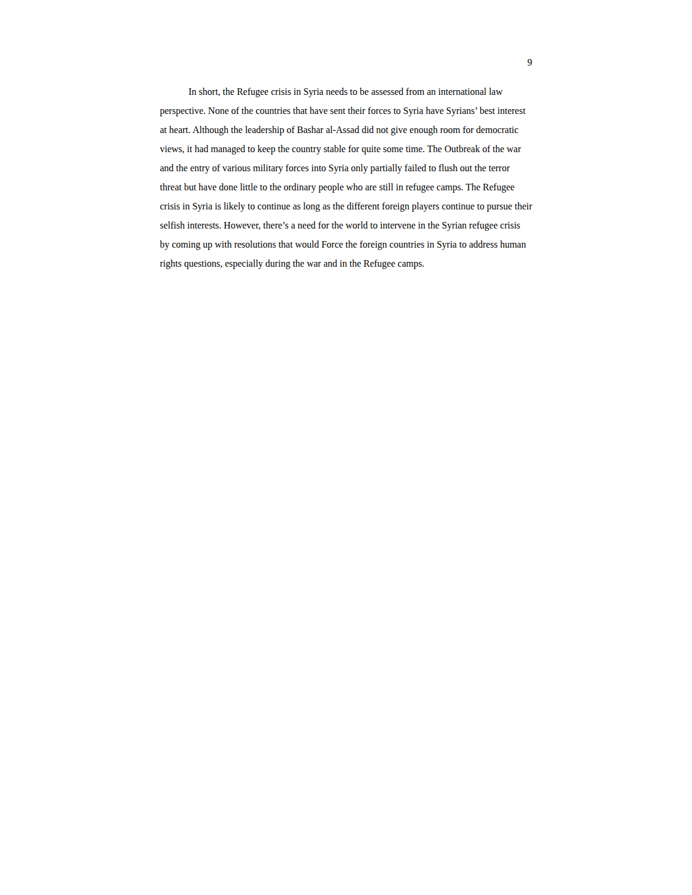9
In short, the Refugee crisis in Syria needs to be assessed from an international law perspective. None of the countries that have sent their forces to Syria have Syrians’ best interest at heart. Although the leadership of Bashar al-Assad did not give enough room for democratic views, it had managed to keep the country stable for quite some time. The Outbreak of the war and the entry of various military forces into Syria only partially failed to flush out the terror threat but have done little to the ordinary people who are still in refugee camps. The Refugee crisis in Syria is likely to continue as long as the different foreign players continue to pursue their selfish interests. However, there’s a need for the world to intervene in the Syrian refugee crisis by coming up with resolutions that would Force the foreign countries in Syria to address human rights questions, especially during the war and in the Refugee camps.